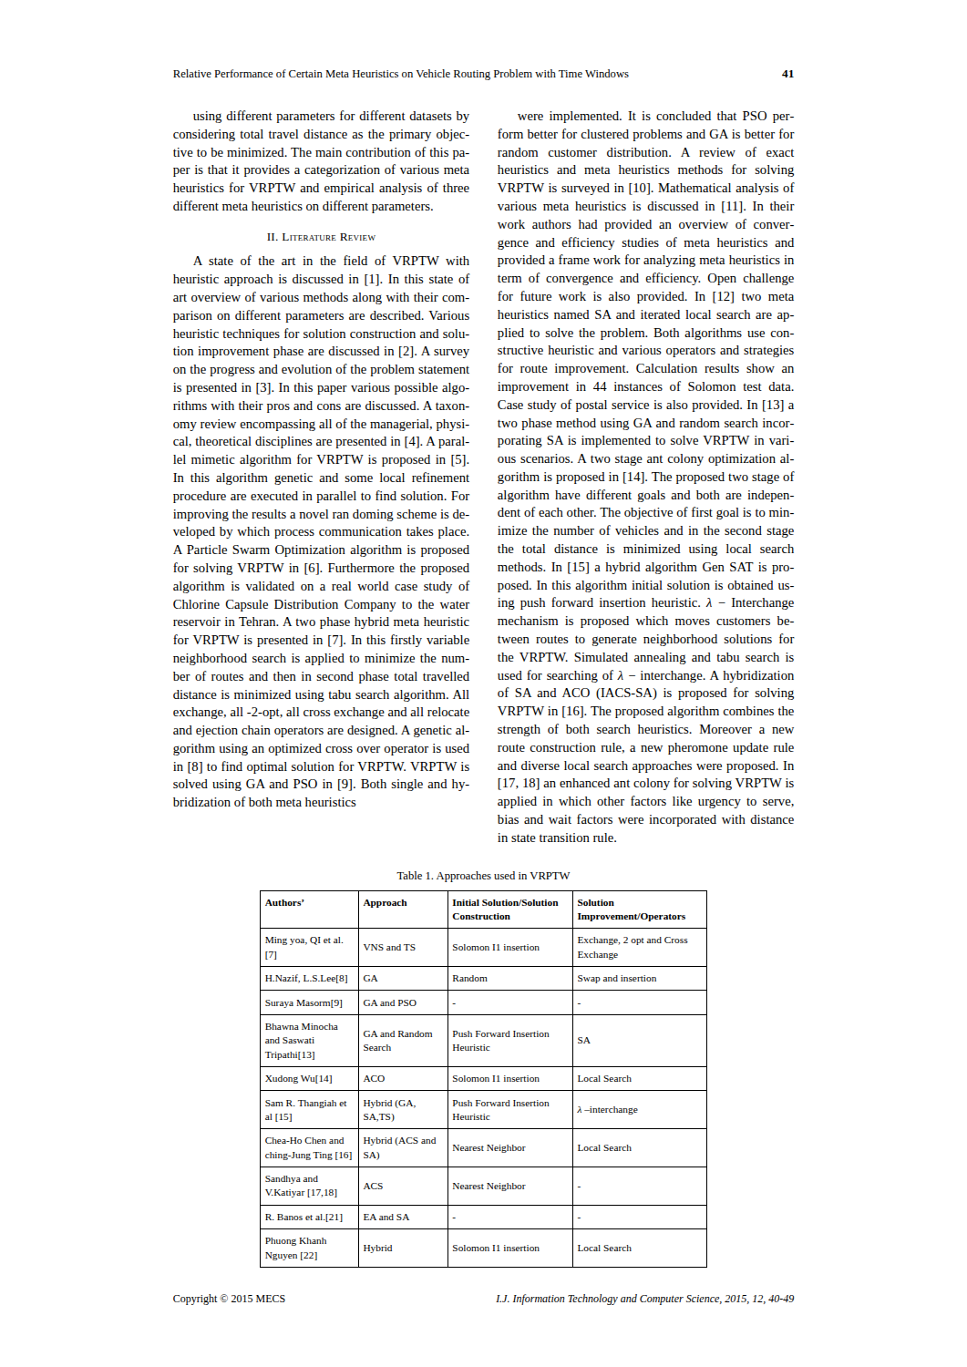Relative Performance of Certain Meta Heuristics on Vehicle Routing Problem with Time Windows 41
using different parameters for different datasets by considering total travel distance as the primary objective to be minimized. The main contribution of this paper is that it provides a categorization of various meta heuristics for VRPTW and empirical analysis of three different meta heuristics on different parameters.
II. Literature Review
A state of the art in the field of VRPTW with heuristic approach is discussed in [1]. In this state of art overview of various methods along with their comparison on different parameters are described. Various heuristic techniques for solution construction and solution improvement phase are discussed in [2]. A survey on the progress and evolution of the problem statement is presented in [3]. In this paper various possible algorithms with their pros and cons are discussed. A taxonomy review encompassing all of the managerial, physical, theoretical disciplines are presented in [4]. A parallel mimetic algorithm for VRPTW is proposed in [5]. In this algorithm genetic and some local refinement procedure are executed in parallel to find solution. For improving the results a novel ran doming scheme is developed by which process communication takes place. A Particle Swarm Optimization algorithm is proposed for solving VRPTW in [6]. Furthermore the proposed algorithm is validated on a real world case study of Chlorine Capsule Distribution Company to the water reservoir in Tehran. A two phase hybrid meta heuristic for VRPTW is presented in [7]. In this firstly variable neighborhood search is applied to minimize the number of routes and then in second phase total travelled distance is minimized using tabu search algorithm. All exchange, all -2-opt, all cross exchange and all relocate and ejection chain operators are designed. A genetic algorithm using an optimized cross over operator is used in [8] to find optimal solution for VRPTW. VRPTW is solved using GA and PSO in [9]. Both single and hybridization of both meta heuristics
were implemented. It is concluded that PSO perform better for clustered problems and GA is better for random customer distribution. A review of exact heuristics and meta heuristics methods for solving VRPTW is surveyed in [10]. Mathematical analysis of various meta heuristics is discussed in [11]. In their work authors had provided an overview of convergence and efficiency studies of meta heuristics and provided a frame work for analyzing meta heuristics in term of convergence and efficiency. Open challenge for future work is also provided. In [12] two meta heuristics named SA and iterated local search are applied to solve the problem. Both algorithms use constructive heuristic and various operators and strategies for route improvement. Calculation results show an improvement in 44 instances of Solomon test data. Case study of postal service is also provided. In [13] a two phase method using GA and random search incorporating SA is implemented to solve VRPTW in various scenarios. A two stage ant colony optimization algorithm is proposed in [14]. The proposed two stage of algorithm have different goals and both are independent of each other. The objective of first goal is to minimize the number of vehicles and in the second stage the total distance is minimized using local search methods. In [15] a hybrid algorithm Gen SAT is proposed. In this algorithm initial solution is obtained using push forward insertion heuristic. λ − Interchange mechanism is proposed which moves customers between routes to generate neighborhood solutions for the VRPTW. Simulated annealing and tabu search is used for searching of λ − interchange. A hybridization of SA and ACO (IACS-SA) is proposed for solving VRPTW in [16]. The proposed algorithm combines the strength of both search heuristics. Moreover a new route construction rule, a new pheromone update rule and diverse local search approaches were proposed. In [17, 18] an enhanced ant colony for solving VRPTW is applied in which other factors like urgency to serve, bias and wait factors were incorporated with distance in state transition rule.
Table 1. Approaches used in VRPTW
| Authors’ | Approach | Initial Solution/Solution Construction | Solution Improvement/Operators |
| --- | --- | --- | --- |
| Ming yoa, QI et al.[7] | VNS and TS | Solomon I1 insertion | Exchange, 2 opt and Cross Exchange |
| H.Nazif, L.S.Lee[8] | GA | Random | Swap and insertion |
| Suraya Masorm[9] | GA and PSO | - | - |
| Bhawna Minocha and Saswati Tripathi[13] | GA and Random Search | Push Forward Insertion Heuristic | SA |
| Xudong Wu[14] | ACO | Solomon I1 insertion | Local Search |
| Sam R. Thangiah et al [15] | Hybrid (GA, SA,TS) | Push Forward Insertion Heuristic | λ –interchange |
| Chea-Ho Chen and ching-Jung Ting [16] | Hybrid (ACS and SA) | Nearest Neighbor | Local Search |
| Sandhya and V.Katiyar [17,18] | ACS | Nearest Neighbor | - |
| R. Banos et al.[21] | EA and SA | - | - |
| Phuong Khanh Nguyen [22] | Hybrid | Solomon I1 insertion | Local Search |
Copyright © 2015 MECS I.J. Information Technology and Computer Science, 2015, 12, 40-49